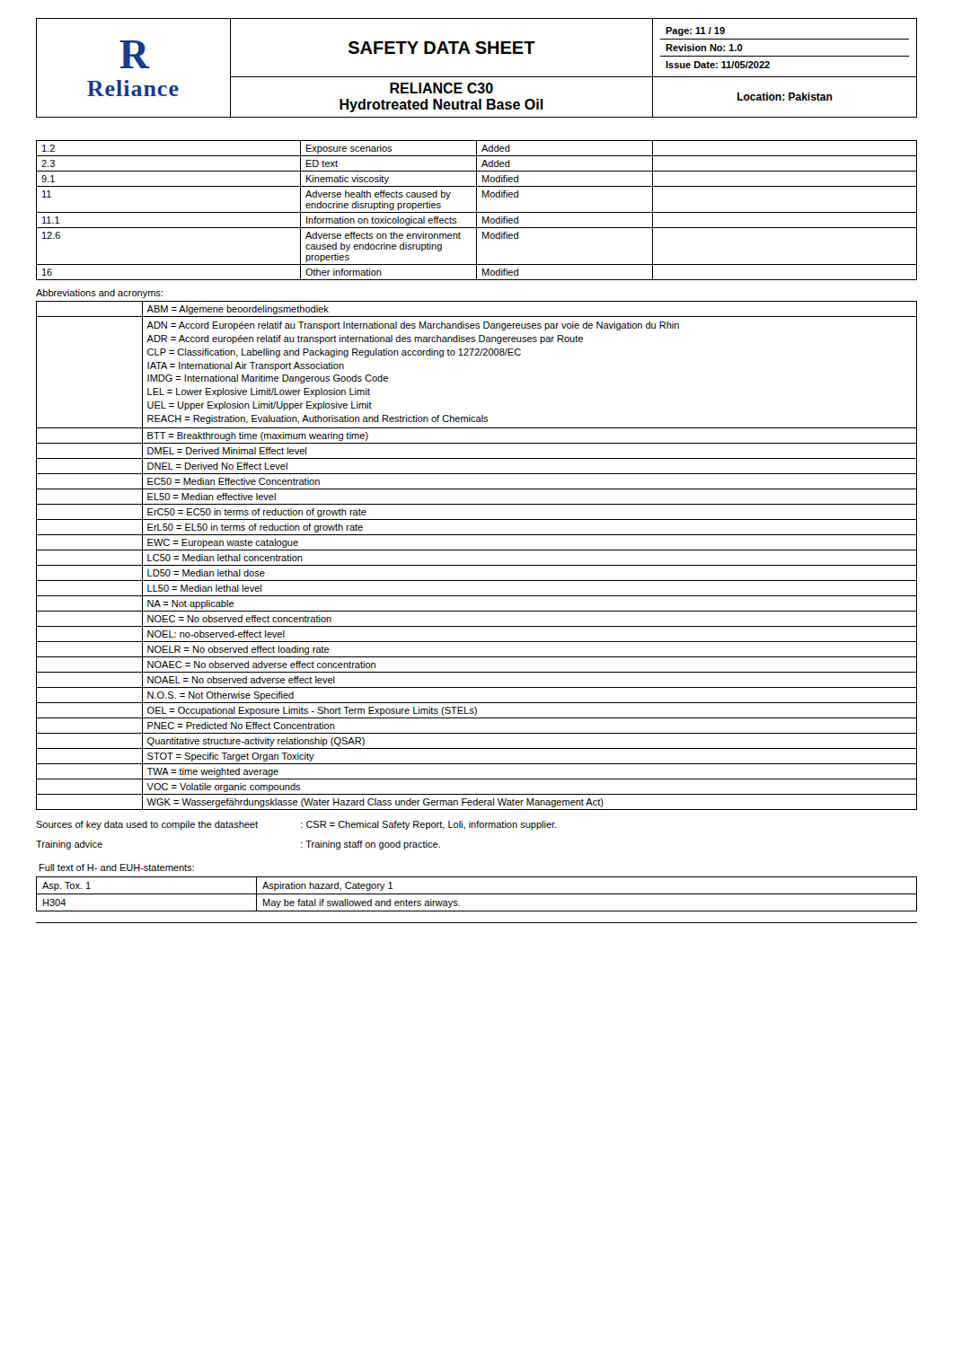| R Reliance | SAFETY DATA SHEET | Page: 11 / 19 Revision No: 1.0 Issue Date: 11/05/2022 |
| RELIANCE C30 Hydrotreated Neutral Base Oil | Location: Pakistan |
| 1.2 | Exposure scenarios | Added | |
| 2.3 | ED text | Added | |
| 9.1 | Kinematic viscosity | Modified | |
| 11 | Adverse health effects caused by endocrine disrupting properties | Modified | |
| 11.1 | Information on toxicological effects | Modified | |
| 12.6 | Adverse effects on the environment caused by endocrine disrupting properties | Modified | |
| 16 | Other information | Modified | |
Abbreviations and acronyms:
| | ABM = Algemene beoordelingsmethodiek |
| | ADN = Accord Européen relatif au Transport International des Marchandises Dangereuses par voie de Navigation du Rhin ADR = Accord européen relatif au transport international des marchandises Dangereuses par Route CLP = Classification, Labelling and Packaging Regulation according to 1272/2008/EC IATA = International Air Transport Association IMDG = International Maritime Dangerous Goods Code LEL = Lower Explosive Limit/Lower Explosion Limit UEL = Upper Explosion Limit/Upper Explosive Limit REACH = Registration, Evaluation, Authorisation and Restriction of Chemicals |
| | BTT = Breakthrough time (maximum wearing time) |
| | DMEL = Derived Minimal Effect level |
| | DNEL = Derived No Effect Level |
| | EC50 = Median Effective Concentration |
| | EL50 = Median effective level |
| | ErC50 = EC50 in terms of reduction of growth rate |
| | ErL50 = EL50 in terms of reduction of growth rate |
| | EWC = European waste catalogue |
| | LC50 = Median lethal concentration |
| | LD50 = Median lethal dose |
| | LL50 = Median lethal level |
| | NA = Not applicable |
| | NOEC = No observed effect concentration |
| | NOEL: no-observed-effect level |
| | NOELR = No observed effect loading rate |
| | NOAEC = No observed adverse effect concentration |
| | NOAEL = No observed adverse effect level |
| | N.O.S. = Not Otherwise Specified |
| | OEL = Occupational Exposure Limits - Short Term Exposure Limits (STELs) |
| | PNEC = Predicted No Effect Concentration |
| | Quantitative structure-activity relationship (QSAR) |
| | STOT = Specific Target Organ Toxicity |
| | TWA = time weighted average |
| | VOC = Volatile organic compounds |
| | WGK = Wassergefährdungsklasse (Water Hazard Class under German Federal Water Management Act) |
Sources of key data used to compile the datasheet
: CSR = Chemical Safety Report, Loli, information supplier.
Training advice
: Training staff on good practice.
Full text of H- and EUH-statements:
| Asp. Tox. 1 | Aspiration hazard, Category 1 |
| H304 | May be fatal if swallowed and enters airways. |